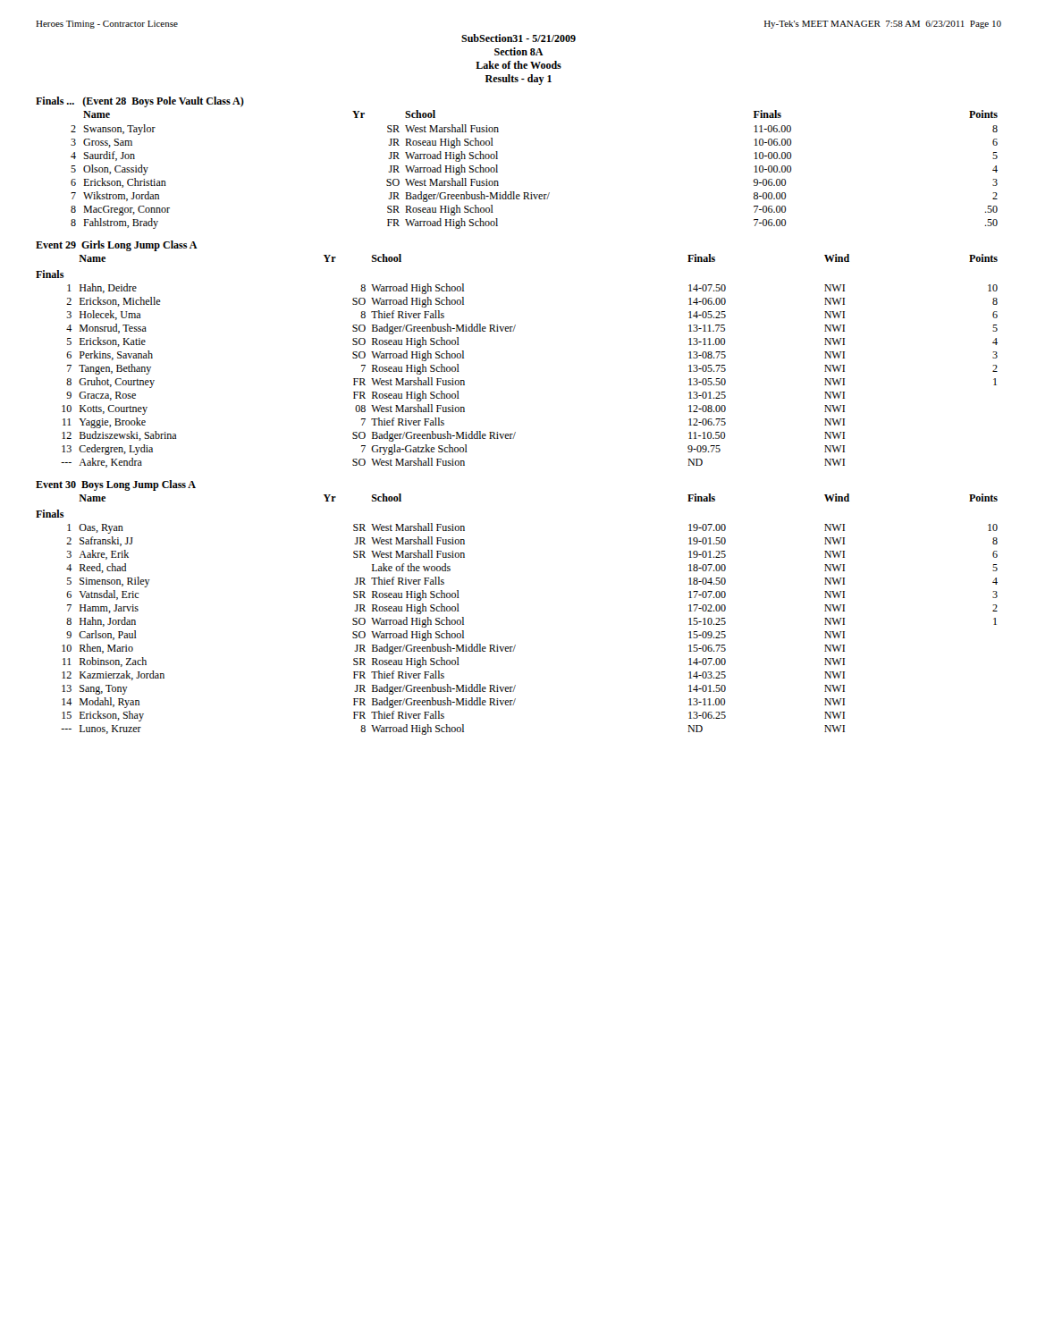Heroes Timing - Contractor License Hy-Tek's MEET MANAGER 7:58 AM 6/23/2011 Page 10
SubSection31 - 5/21/2009
Section 8A
Lake of the Woods
Results - day 1
Finals ... (Event 28 Boys Pole Vault Class A)
| | Name | Yr | School | Finals | Points |
| --- | --- | --- | --- | --- | --- |
| 2 | Swanson, Taylor | SR | West Marshall Fusion | 11-06.00 | 8 |
| 3 | Gross, Sam | JR | Roseau High School | 10-06.00 | 6 |
| 4 | Saurdif, Jon | JR | Warroad High School | 10-00.00 | 5 |
| 5 | Olson, Cassidy | JR | Warroad High School | 10-00.00 | 4 |
| 6 | Erickson, Christian | SO | West Marshall Fusion | 9-06.00 | 3 |
| 7 | Wikstrom, Jordan | JR | Badger/Greenbush-Middle River/ | 8-00.00 | 2 |
| 8 | MacGregor, Connor | SR | Roseau High School | 7-06.00 | .50 |
| 8 | Fahlstrom, Brady | FR | Warroad High School | 7-06.00 | .50 |
Event 29 Girls Long Jump Class A
| | Name | Yr | School | Finals | Wind | Points |
| --- | --- | --- | --- | --- | --- | --- |
| Finals |
| 1 | Hahn, Deidre | 8 | Warroad High School | 14-07.50 | NWI | 10 |
| 2 | Erickson, Michelle | SO | Warroad High School | 14-06.00 | NWI | 8 |
| 3 | Holecek, Uma | 8 | Thief River Falls | 14-05.25 | NWI | 6 |
| 4 | Monsrud, Tessa | SO | Badger/Greenbush-Middle River/ | 13-11.75 | NWI | 5 |
| 5 | Erickson, Katie | SO | Roseau High School | 13-11.00 | NWI | 4 |
| 6 | Perkins, Savanah | SO | Warroad High School | 13-08.75 | NWI | 3 |
| 7 | Tangen, Bethany | 7 | Roseau High School | 13-05.75 | NWI | 2 |
| 8 | Gruhot, Courtney | FR | West Marshall Fusion | 13-05.50 | NWI | 1 |
| 9 | Gracza, Rose | FR | Roseau High School | 13-01.25 | NWI | |
| 10 | Kotts, Courtney | 08 | West Marshall Fusion | 12-08.00 | NWI | |
| 11 | Yaggie, Brooke | 7 | Thief River Falls | 12-06.75 | NWI | |
| 12 | Budziszewski, Sabrina | SO | Badger/Greenbush-Middle River/ | 11-10.50 | NWI | |
| 13 | Cedergren, Lydia | 7 | Grygla-Gatzke School | 9-09.75 | NWI | |
| --- | Aakre, Kendra | SO | West Marshall Fusion | ND | NWI | |
Event 30 Boys Long Jump Class A
| | Name | Yr | School | Finals | Wind | Points |
| --- | --- | --- | --- | --- | --- | --- |
| Finals |
| 1 | Oas, Ryan | SR | West Marshall Fusion | 19-07.00 | NWI | 10 |
| 2 | Safranski, JJ | JR | West Marshall Fusion | 19-01.50 | NWI | 8 |
| 3 | Aakre, Erik | SR | West Marshall Fusion | 19-01.25 | NWI | 6 |
| 4 | Reed, chad | | Lake of the woods | 18-07.00 | NWI | 5 |
| 5 | Simenson, Riley | JR | Thief River Falls | 18-04.50 | NWI | 4 |
| 6 | Vatnsdal, Eric | SR | Roseau High School | 17-07.00 | NWI | 3 |
| 7 | Hamm, Jarvis | JR | Roseau High School | 17-02.00 | NWI | 2 |
| 8 | Hahn, Jordan | SO | Warroad High School | 15-10.25 | NWI | 1 |
| 9 | Carlson, Paul | SO | Warroad High School | 15-09.25 | NWI | |
| 10 | Rhen, Mario | JR | Badger/Greenbush-Middle River/ | 15-06.75 | NWI | |
| 11 | Robinson, Zach | SR | Roseau High School | 14-07.00 | NWI | |
| 12 | Kazmierzak, Jordan | FR | Thief River Falls | 14-03.25 | NWI | |
| 13 | Sang, Tony | JR | Badger/Greenbush-Middle River/ | 14-01.50 | NWI | |
| 14 | Modahl, Ryan | FR | Badger/Greenbush-Middle River/ | 13-11.00 | NWI | |
| 15 | Erickson, Shay | FR | Thief River Falls | 13-06.25 | NWI | |
| --- | Lunos, Kruzer | 8 | Warroad High School | ND | NWI | |